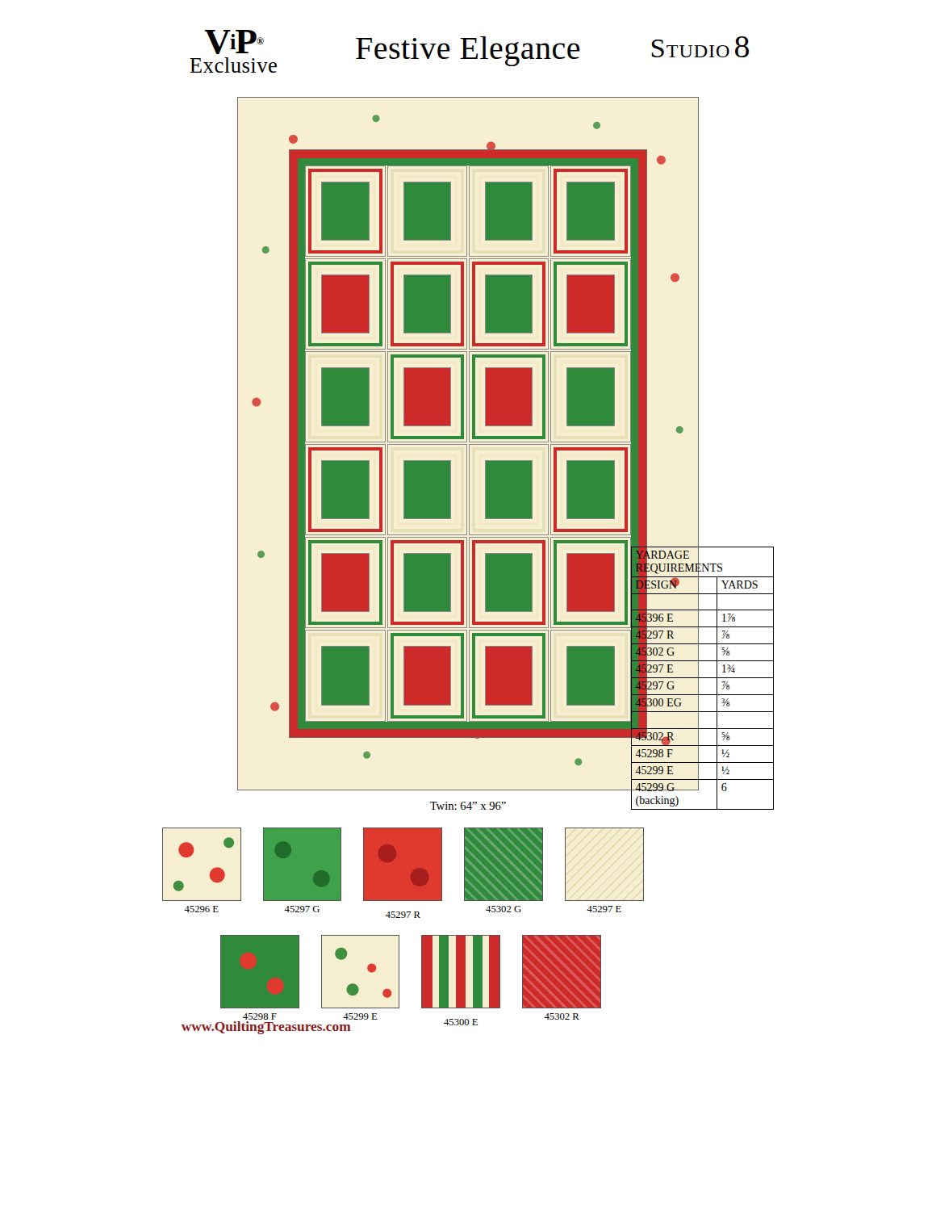Vi P®
Exclusive
Festive Elegance
Studio 8
Twin: 64” x 96”
45296 E
45297 G
45297 R
45302 G
45297 E
45298 F
45299 E
45300 E
45302 R
| YARDAGE REQUIREMENTS |
| DESIGN | YARDS |
| 45396 E | 1⅞ |
| 45297 R | ⅞ |
| 45302 G | ⅝ |
| 45297 E | 1¾ |
| 45297 G | ⅞ |
| 45300 EG | ⅜ |
| 45302 R | ⅝ |
| 45298 F | ½ |
| 45299 E | ½ |
| 45299 G (backing) | 6 |
www.QuiltingTreasures.com